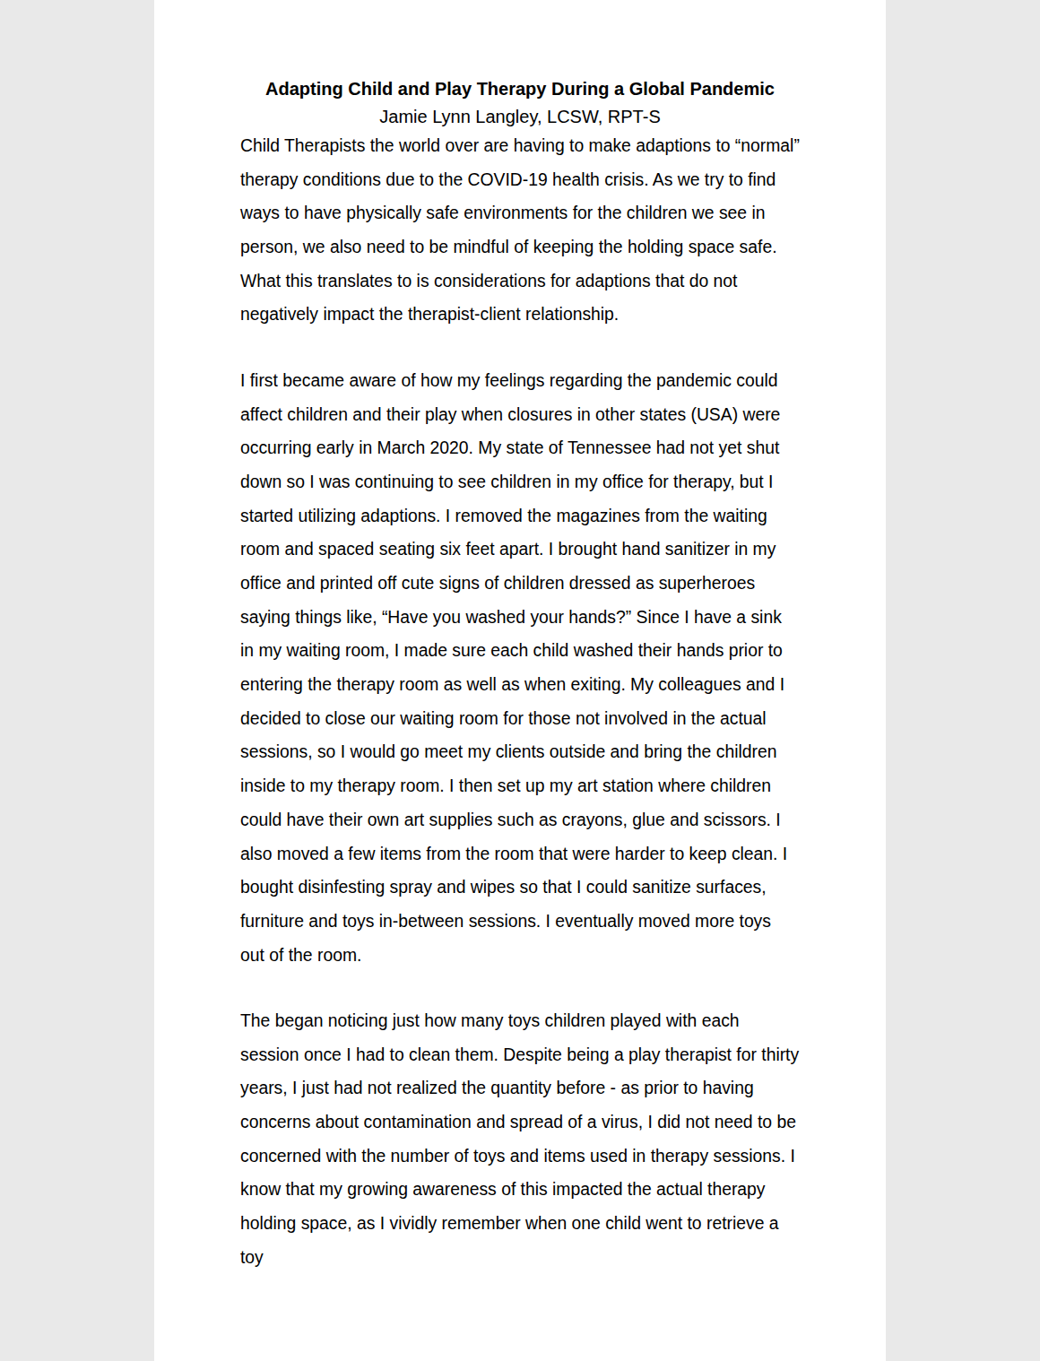Adapting Child and Play Therapy During a Global Pandemic
Jamie Lynn Langley, LCSW, RPT-S
Child Therapists the world over are having to make adaptions to “normal” therapy conditions due to the COVID-19 health crisis. As we try to find ways to have physically safe environments for the children we see in person, we also need to be mindful of keeping the holding space safe. What this translates to is considerations for adaptions that do not negatively impact the therapist-client relationship.
I first became aware of how my feelings regarding the pandemic could affect children and their play when closures in other states (USA) were occurring early in March 2020. My state of Tennessee had not yet shut down so I was continuing to see children in my office for therapy, but I started utilizing adaptions. I removed the magazines from the waiting room and spaced seating six feet apart. I brought hand sanitizer in my office and printed off cute signs of children dressed as superheroes saying things like, “Have you washed your hands?” Since I have a sink in my waiting room, I made sure each child washed their hands prior to entering the therapy room as well as when exiting. My colleagues and I decided to close our waiting room for those not involved in the actual sessions, so I would go meet my clients outside and bring the children inside to my therapy room. I then set up my art station where children could have their own art supplies such as crayons, glue and scissors. I also moved a few items from the room that were harder to keep clean. I bought disinfesting spray and wipes so that I could sanitize surfaces, furniture and toys in-between sessions. I eventually moved more toys out of the room.
The began noticing just how many toys children played with each session once I had to clean them. Despite being a play therapist for thirty years, I just had not realized the quantity before - as prior to having concerns about contamination and spread of a virus, I did not need to be concerned with the number of toys and items used in therapy sessions. I know that my growing awareness of this impacted the actual therapy holding space, as I vividly remember when one child went to retrieve a toy